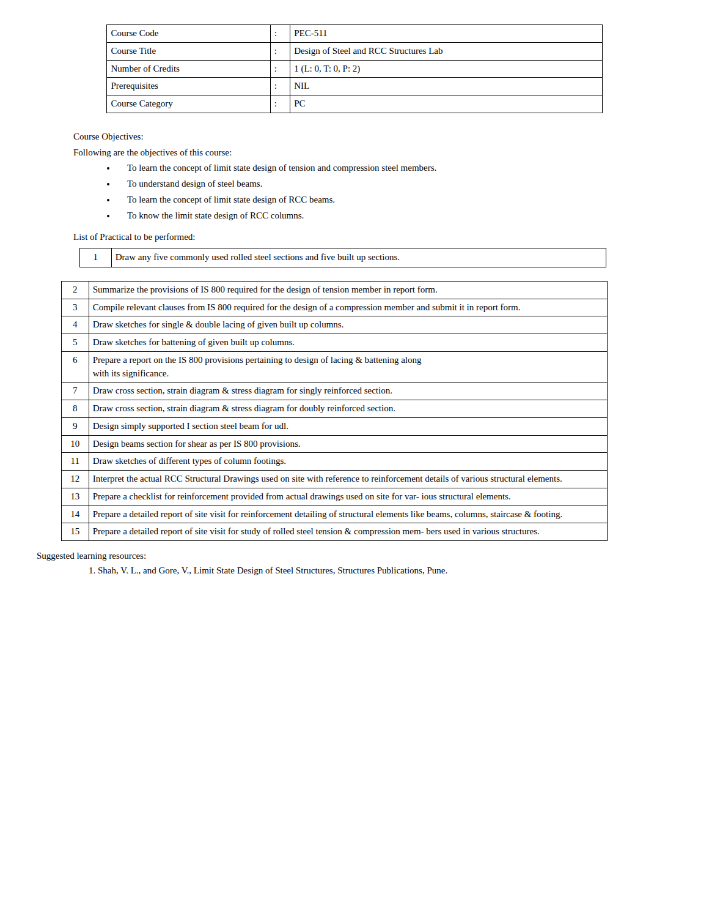| Course Code | : | PEC-511 |
| Course Title | : | Design of Steel and RCC Structures Lab |
| Number of Credits | : | 1 (L: 0, T: 0, P: 2) |
| Prerequisites | : | NIL |
| Course Category | : | PC |
Course Objectives:
Following are the objectives of this course:
To learn the concept of limit state design of tension and compression steel members.
To understand design of steel beams.
To learn the concept of limit state design of RCC beams.
To know the limit state design of RCC columns.
List of Practical to be performed:
| 1 | Draw any five commonly used rolled steel sections and five built up sections. |
| 2 | Summarize the provisions of IS 800 required for the design of tension member in report form. |
| 3 | Compile relevant clauses from IS 800 required for the design of a compression member and submit it in report form. |
| 4 | Draw sketches for single & double lacing of given built up columns. |
| 5 | Draw sketches for battening of given built up columns. |
| 6 | Prepare a report on the IS 800 provisions pertaining to design of lacing & battening along with its significance. |
| 7 | Draw cross section, strain diagram & stress diagram for singly reinforced section. |
| 8 | Draw cross section, strain diagram & stress diagram for doubly reinforced section. |
| 9 | Design simply supported I section steel beam for udl. |
| 10 | Design beams section for shear as per IS 800 provisions. |
| 11 | Draw sketches of different types of column footings. |
| 12 | Interpret the actual RCC Structural Drawings used on site with reference to reinforcement details of various structural elements. |
| 13 | Prepare a checklist for reinforcement provided from actual drawings used on site for var- ious structural elements. |
| 14 | Prepare a detailed report of site visit for reinforcement detailing of structural elements like beams, columns, staircase & footing. |
| 15 | Prepare a detailed report of site visit for study of rolled steel tension & compression mem- bers used in various structures. |
Suggested learning resources:
Shah, V. L., and Gore, V., Limit State Design of Steel Structures, Structures Publications, Pune.